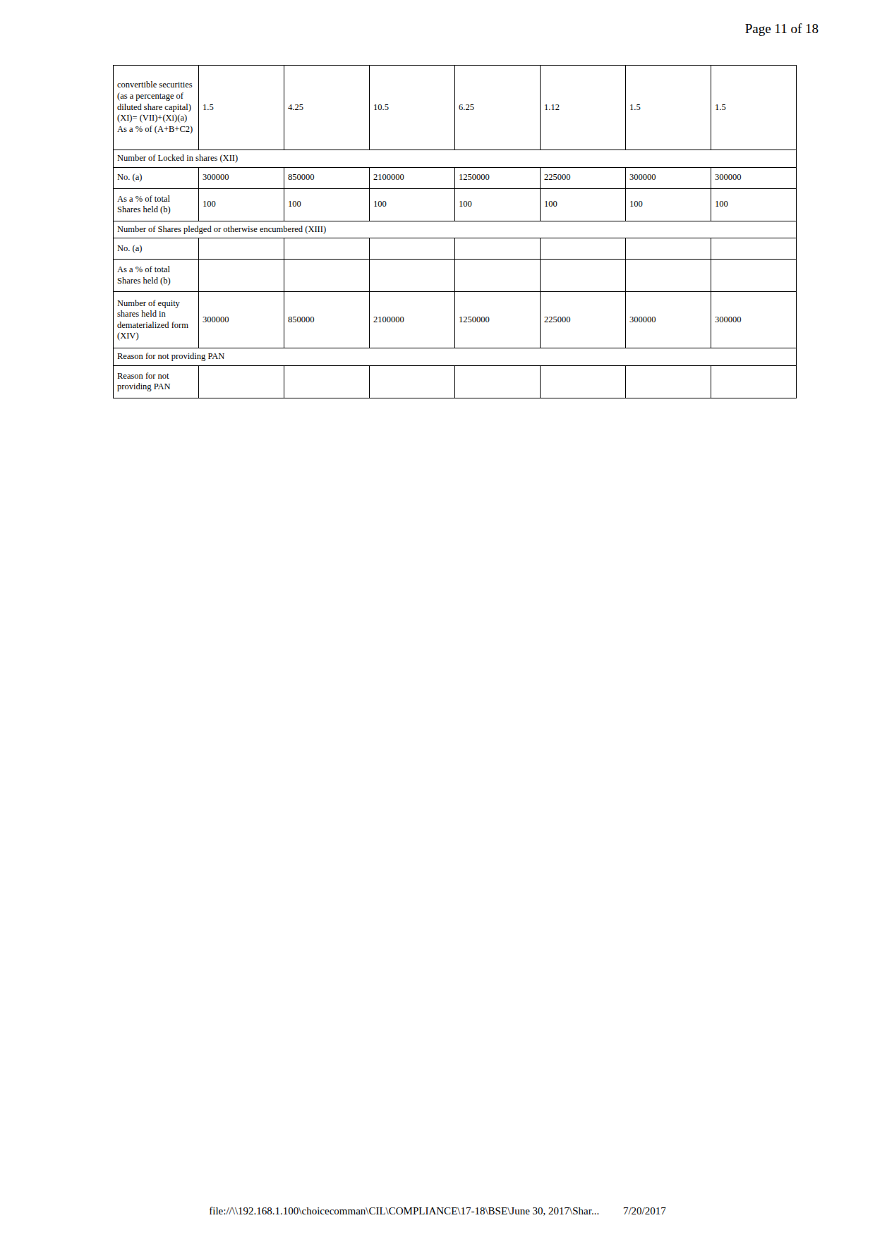Page 11 of 18
| convertible securities (as a percentage of diluted share capital) (XI)= (VII)+(Xi)(a) As a % of (A+B+C2) | 1.5 | 4.25 | 10.5 | 6.25 | 1.12 | 1.5 | 1.5 |
| Number of Locked in shares (XII) |
| No. (a) | 300000 | 850000 | 2100000 | 1250000 | 225000 | 300000 | 300000 |
| As a % of total Shares held (b) | 100 | 100 | 100 | 100 | 100 | 100 | 100 |
| Number of Shares pledged or otherwise encumbered (XIII) |
| No. (a) | | | | | | | |
| As a % of total Shares held (b) | | | | | | | |
| Number of equity shares held in dematerialized form (XIV) | 300000 | 850000 | 2100000 | 1250000 | 225000 | 300000 | 300000 |
| Reason for not providing PAN |
| Reason for not providing PAN | | | | | | | |
file://\\192.168.1.100\choicecomman\CIL\COMPLIANCE\17-18\BSE\June 30, 2017\Shar... 7/20/2017